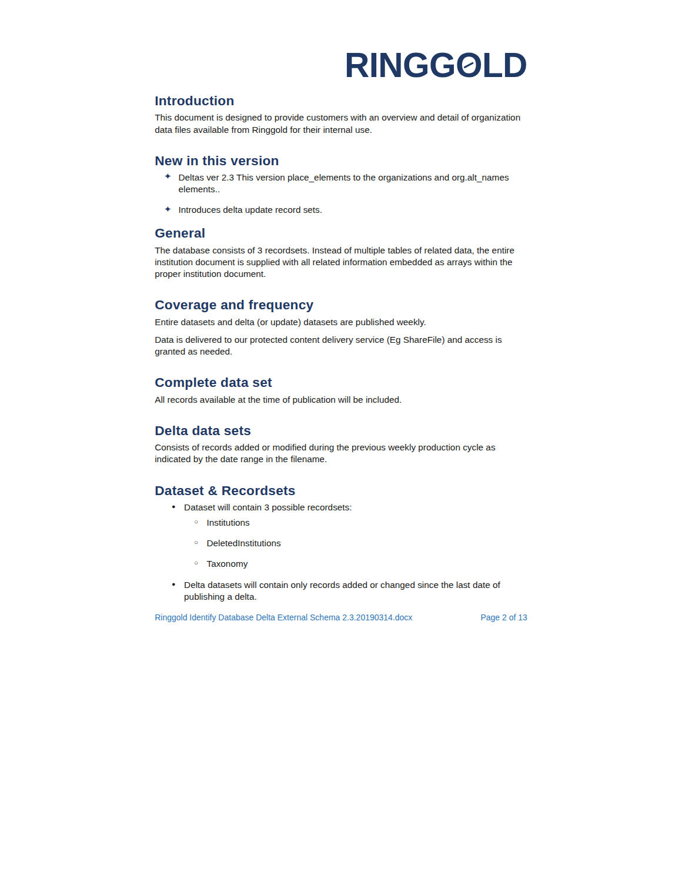RINGGOLD
Introduction
This document is designed to provide customers with an overview and detail of organization data files available from Ringgold for their internal use.
New in this version
Deltas ver 2.3 This version place_elements to the organizations and org.alt_names elements..
Introduces delta update record sets.
General
The database consists of 3 recordsets. Instead of multiple tables of related data, the entire institution document is supplied with all related information embedded as arrays within the proper institution document.
Coverage and frequency
Entire datasets and delta (or update) datasets are published weekly.
Data is delivered to our protected content delivery service (Eg ShareFile) and access is granted as needed.
Complete data set
All records available at the time of publication will be included.
Delta data sets
Consists of records added or modified during the previous weekly production cycle as indicated by the date range in the filename.
Dataset & Recordsets
Dataset will contain 3 possible recordsets:
Institutions
DeletedInstitutions
Taxonomy
Delta datasets will contain only records added or changed since the last date of publishing a delta.
Ringgold Identify Database Delta External Schema 2.3.20190314.docx Page 2 of 13